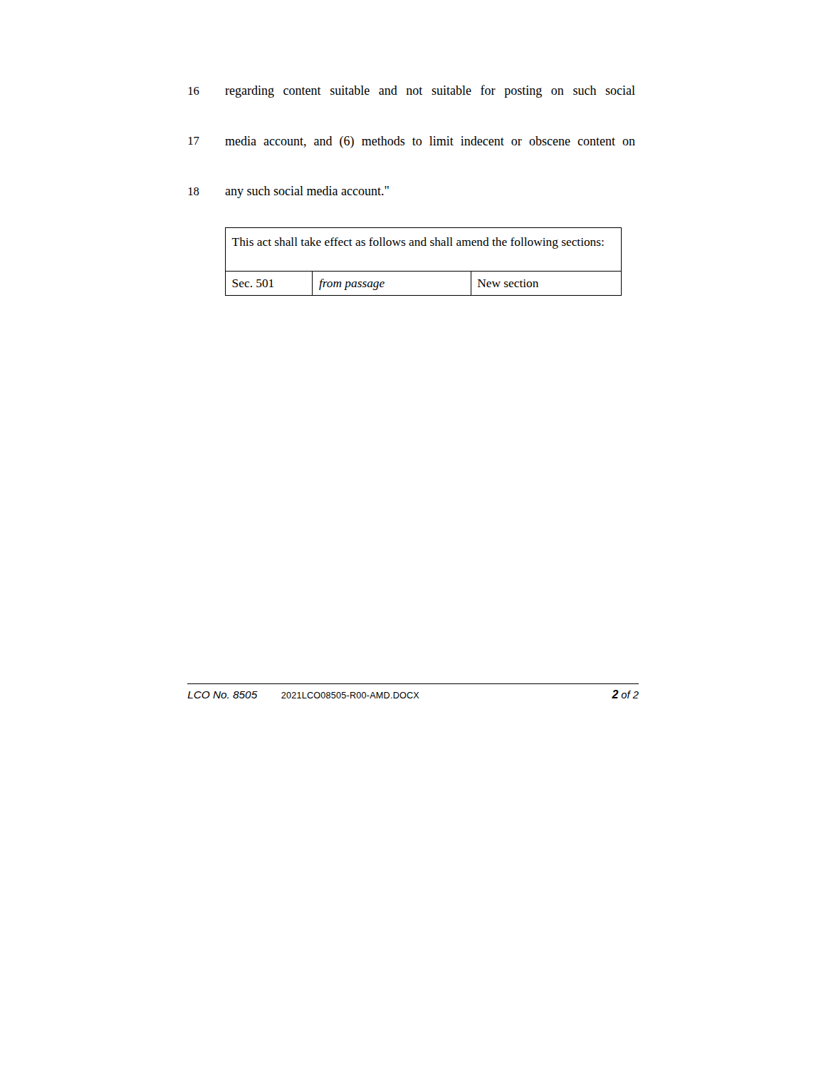16 regarding content suitable and not suitable for posting on such social
17 media account, and (6) methods to limit indecent or obscene content on
18 any such social media account."
| This act shall take effect as follows and shall amend the following sections: |
| Sec. 501 | from passage | New section |
LCO No. 8505
2021LCO08505-R00-AMD.DOCX
2 of 2